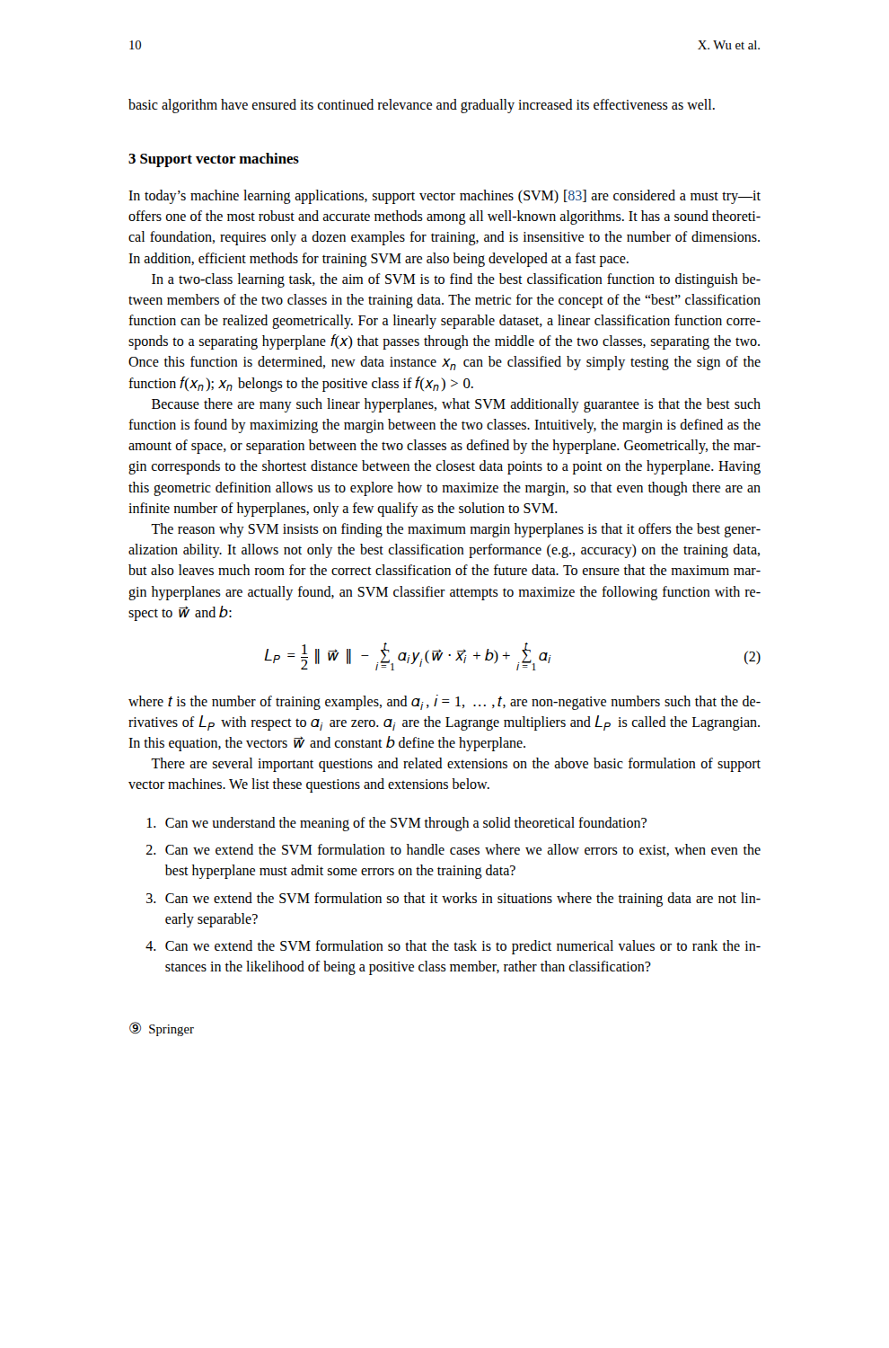10 X. Wu et al.
basic algorithm have ensured its continued relevance and gradually increased its effectiveness as well.
3 Support vector machines
In today’s machine learning applications, support vector machines (SVM) [83] are considered a must try—it offers one of the most robust and accurate methods among all well-known algorithms. It has a sound theoretical foundation, requires only a dozen examples for training, and is insensitive to the number of dimensions. In addition, efficient methods for training SVM are also being developed at a fast pace.
In a two-class learning task, the aim of SVM is to find the best classification function to distinguish between members of the two classes in the training data. The metric for the concept of the “best” classification function can be realized geometrically. For a linearly separable dataset, a linear classification function corresponds to a separating hyperplane f(x) that passes through the middle of the two classes, separating the two. Once this function is determined, new data instance xn can be classified by simply testing the sign of the function f(xn); xn belongs to the positive class if f(xn)>0.
Because there are many such linear hyperplanes, what SVM additionally guarantee is that the best such function is found by maximizing the margin between the two classes. Intuitively, the margin is defined as the amount of space, or separation between the two classes as defined by the hyperplane. Geometrically, the margin corresponds to the shortest distance between the closest data points to a point on the hyperplane. Having this geometric definition allows us to explore how to maximize the margin, so that even though there are an infinite number of hyperplanes, only a few qualify as the solution to SVM.
The reason why SVM insists on finding the maximum margin hyperplanes is that it offers the best generalization ability. It allows not only the best classification performance (e.g., accuracy) on the training data, but also leaves much room for the correct classification of the future data. To ensure that the maximum margin hyperplanes are actually found, an SVM classifier attempts to maximize the following function with respect to w→ and b:
LP = 12 ∥ w→ ∥ − ∑ i=1 t αi yi ( w→ ⋅ xi→ + b ) + ∑ i=1 t αi
(2)
where t is the number of training examples, and αi, i=1,…,t, are non-negative numbers such that the derivatives of LP with respect to αi are zero. αi are the Lagrange multipliers and LP is called the Lagrangian. In this equation, the vectors w→ and constant b define the hyperplane.
There are several important questions and related extensions on the above basic formulation of support vector machines. We list these questions and extensions below.
Can we understand the meaning of the SVM through a solid theoretical foundation?
Can we extend the SVM formulation to handle cases where we allow errors to exist, when even the best hyperplane must admit some errors on the training data?
Can we extend the SVM formulation so that it works in situations where the training data are not linearly separable?
Can we extend the SVM formulation so that the task is to predict numerical values or to rank the instances in the likelihood of being a positive class member, rather than classification?
⑨ Springer